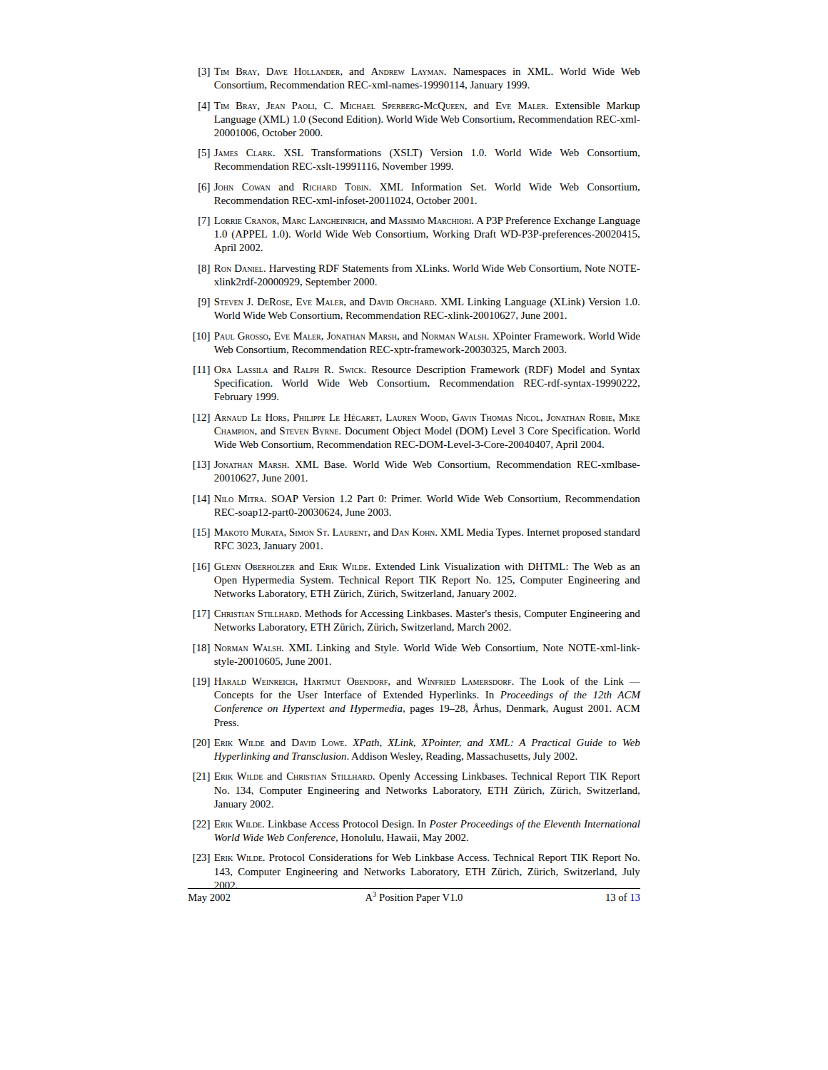[3] Tim Bray, Dave Hollander, and Andrew Layman. Namespaces in XML. World Wide Web Consortium, Recommendation REC-xml-names-19990114, January 1999.
[4] Tim Bray, Jean Paoli, C. Michael Sperberg-McQueen, and Eve Maler. Extensible Markup Language (XML) 1.0 (Second Edition). World Wide Web Consortium, Recommendation REC-xml-20001006, October 2000.
[5] James Clark. XSL Transformations (XSLT) Version 1.0. World Wide Web Consortium, Recommendation REC-xslt-19991116, November 1999.
[6] John Cowan and Richard Tobin. XML Information Set. World Wide Web Consortium, Recommendation REC-xml-infoset-20011024, October 2001.
[7] Lorrie Cranor, Marc Langheinrich, and Massimo Marchiori. A P3P Preference Exchange Language 1.0 (APPEL 1.0). World Wide Web Consortium, Working Draft WD-P3P-preferences-20020415, April 2002.
[8] Ron Daniel. Harvesting RDF Statements from XLinks. World Wide Web Consortium, Note NOTE-xlink2rdf-20000929, September 2000.
[9] Steven J. DeRose, Eve Maler, and David Orchard. XML Linking Language (XLink) Version 1.0. World Wide Web Consortium, Recommendation REC-xlink-20010627, June 2001.
[10] Paul Grosso, Eve Maler, Jonathan Marsh, and Norman Walsh. XPointer Framework. World Wide Web Consortium, Recommendation REC-xptr-framework-20030325, March 2003.
[11] Ora Lassila and Ralph R. Swick. Resource Description Framework (RDF) Model and Syntax Specification. World Wide Web Consortium, Recommendation REC-rdf-syntax-19990222, February 1999.
[12] Arnaud Le Hors, Philippe Le Hégaret, Lauren Wood, Gavin Thomas Nicol, Jonathan Robie, Mike Champion, and Steven Byrne. Document Object Model (DOM) Level 3 Core Specification. World Wide Web Consortium, Recommendation REC-DOM-Level-3-Core-20040407, April 2004.
[13] Jonathan Marsh. XML Base. World Wide Web Consortium, Recommendation REC-xmlbase-20010627, June 2001.
[14] Nilo Mitra. SOAP Version 1.2 Part 0: Primer. World Wide Web Consortium, Recommendation REC-soap12-part0-20030624, June 2003.
[15] Makoto Murata, Simon St. Laurent, and Dan Kohn. XML Media Types. Internet proposed standard RFC 3023, January 2001.
[16] Glenn Oberholzer and Erik Wilde. Extended Link Visualization with DHTML: The Web as an Open Hypermedia System. Technical Report TIK Report No. 125, Computer Engineering and Networks Laboratory, ETH Zürich, Zürich, Switzerland, January 2002.
[17] Christian Stillhard. Methods for Accessing Linkbases. Master's thesis, Computer Engineering and Networks Laboratory, ETH Zürich, Zürich, Switzerland, March 2002.
[18] Norman Walsh. XML Linking and Style. World Wide Web Consortium, Note NOTE-xml-link-style-20010605, June 2001.
[19] Harald Weinreich, Hartmut Obendorf, and Winfried Lamersdorf. The Look of the Link — Concepts for the User Interface of Extended Hyperlinks. In Proceedings of the 12th ACM Conference on Hypertext and Hypermedia, pages 19–28, Århus, Denmark, August 2001. ACM Press.
[20] Erik Wilde and David Lowe. XPath, XLink, XPointer, and XML: A Practical Guide to Web Hyperlinking and Transclusion. Addison Wesley, Reading, Massachusetts, July 2002.
[21] Erik Wilde and Christian Stillhard. Openly Accessing Linkbases. Technical Report TIK Report No. 134, Computer Engineering and Networks Laboratory, ETH Zürich, Zürich, Switzerland, January 2002.
[22] Erik Wilde. Linkbase Access Protocol Design. In Poster Proceedings of the Eleventh International World Wide Web Conference, Honolulu, Hawaii, May 2002.
[23] Erik Wilde. Protocol Considerations for Web Linkbase Access. Technical Report TIK Report No. 143, Computer Engineering and Networks Laboratory, ETH Zürich, Zürich, Switzerland, July 2002.
| May 2002 | A 3 Position Paper V1.0 | 13 of 13 |